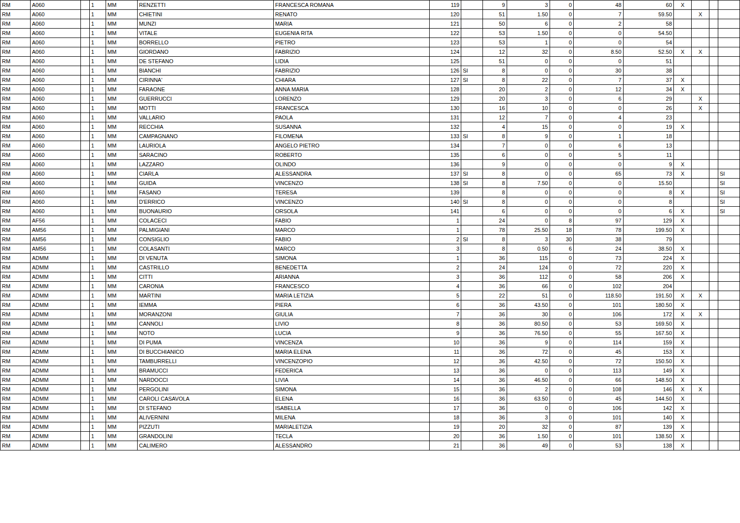| RM | A060 | | 1 | MM | RENZETTI | FRANCESCA ROMANA | 119 | | 9 | 3 | 0 | 48 | 60 | X | | | |
| RM | A060 | | 1 | MM | CHIETINI | RENATO | 120 | | 51 | 1.50 | 0 | 7 | 59.50 | | X | | |
| RM | A060 | | 1 | MM | MUNZI | MARIA | 121 | | 50 | 6 | 0 | 2 | 58 | | | | |
| RM | A060 | | 1 | MM | VITALE | EUGENIA RITA | 122 | | 53 | 1.50 | 0 | 0 | 54.50 | | | | |
| RM | A060 | | 1 | MM | BORRELLO | PIETRO | 123 | | 53 | 1 | 0 | 0 | 54 | | | | |
| RM | A060 | | 1 | MM | GIORDANO | FABRIZIO | 124 | | 12 | 32 | 0 | 8.50 | 52.50 | X | X | | |
| RM | A060 | | 1 | MM | DE STEFANO | LIDIA | 125 | | 51 | 0 | 0 | 0 | 51 | | | | |
| RM | A060 | | 1 | MM | BIANCHI | FABRIZIO | 126 | SI | 8 | 0 | 0 | 30 | 38 | | | | |
| RM | A060 | | 1 | MM | CIRINNA' | CHIARA | 127 | SI | 8 | 22 | 0 | 7 | 37 | X | | | |
| RM | A060 | | 1 | MM | FARAONE | ANNA MARIA | 128 | | 20 | 2 | 0 | 12 | 34 | X | | | |
| RM | A060 | | 1 | MM | GUERRUCCI | LORENZO | 129 | | 20 | 3 | 0 | 6 | 29 | | X | | |
| RM | A060 | | 1 | MM | MOTTI | FRANCESCA | 130 | | 16 | 10 | 0 | 0 | 26 | | X | | |
| RM | A060 | | 1 | MM | VALLARIO | PAOLA | 131 | | 12 | 7 | 0 | 4 | 23 | | | | |
| RM | A060 | | 1 | MM | RECCHIA | SUSANNA | 132 | | 4 | 15 | 0 | 0 | 19 | X | | | |
| RM | A060 | | 1 | MM | CAMPAGNANO | FILOMENA | 133 | SI | 8 | 9 | 0 | 1 | 18 | | | | |
| RM | A060 | | 1 | MM | LAURIOLA | ANGELO PIETRO | 134 | | 7 | 0 | 0 | 6 | 13 | | | | |
| RM | A060 | | 1 | MM | SARACINO | ROBERTO | 135 | | 6 | 0 | 0 | 5 | 11 | | | | |
| RM | A060 | | 1 | MM | LAZZARO | OLINDO | 136 | | 9 | 0 | 0 | 0 | 9 | X | | | |
| RM | A060 | | 1 | MM | CIARLA | ALESSANDRA | 137 | SI | 8 | 0 | 0 | 65 | 73 | X | | | SI |
| RM | A060 | | 1 | MM | GUIDA | VINCENZO | 138 | SI | 8 | 7.50 | 0 | 0 | 15.50 | | | | SI |
| RM | A060 | | 1 | MM | FASANO | TERESA | 139 | | 8 | 0 | 0 | 0 | 8 | X | | | SI |
| RM | A060 | | 1 | MM | D'ERRICO | VINCENZO | 140 | SI | 8 | 0 | 0 | 0 | 8 | | | | SI |
| RM | A060 | | 1 | MM | BUONAURIO | ORSOLA | 141 | | 6 | 0 | 0 | 0 | 6 | X | | | SI |
| RM | AF56 | | 1 | MM | COLACECI | FABIO | 1 | | 24 | 0 | 8 | 97 | 129 | X | | | |
| RM | AM56 | | 1 | MM | PALMIGIANI | MARCO | 1 | | 78 | 25.50 | 18 | 78 | 199.50 | X | | | |
| RM | AM56 | | 1 | MM | CONSIGLIO | FABIO | 2 | SI | 8 | 3 | 30 | 38 | 79 | | | | |
| RM | AM56 | | 1 | MM | COLASANTI | MARCO | 3 | | 8 | 0.50 | 6 | 24 | 38.50 | X | | | |
| RM | ADMM | | 1 | MM | DI VENUTA | SIMONA | 1 | | 36 | 115 | 0 | 73 | 224 | X | | | |
| RM | ADMM | | 1 | MM | CASTRILLO | BENEDETTA | 2 | | 24 | 124 | 0 | 72 | 220 | X | | | |
| RM | ADMM | | 1 | MM | CITTI | ARIANNA | 3 | | 36 | 112 | 0 | 58 | 206 | X | | | |
| RM | ADMM | | 1 | MM | CARONIA | FRANCESCO | 4 | | 36 | 66 | 0 | 102 | 204 | | | | |
| RM | ADMM | | 1 | MM | MARTINI | MARIA LETIZIA | 5 | | 22 | 51 | 0 | 118.50 | 191.50 | X | X | | |
| RM | ADMM | | 1 | MM | IEMMA | PIERA | 6 | | 36 | 43.50 | 0 | 101 | 180.50 | X | | | |
| RM | ADMM | | 1 | MM | MORANZONI | GIULIA | 7 | | 36 | 30 | 0 | 106 | 172 | X | X | | |
| RM | ADMM | | 1 | MM | CANNOLI | LIVIO | 8 | | 36 | 80.50 | 0 | 53 | 169.50 | X | | | |
| RM | ADMM | | 1 | MM | NOTO | LUCIA | 9 | | 36 | 76.50 | 0 | 55 | 167.50 | X | | | |
| RM | ADMM | | 1 | MM | DI PUMA | VINCENZA | 10 | | 36 | 9 | 0 | 114 | 159 | X | | | |
| RM | ADMM | | 1 | MM | DI BUCCHIANICO | MARIA ELENA | 11 | | 36 | 72 | 0 | 45 | 153 | X | | | |
| RM | ADMM | | 1 | MM | TAMBURRELLI | VINCENZOPIO | 12 | | 36 | 42.50 | 0 | 72 | 150.50 | X | | | |
| RM | ADMM | | 1 | MM | BRAMUCCI | FEDERICA | 13 | | 36 | 0 | 0 | 113 | 149 | X | | | |
| RM | ADMM | | 1 | MM | NARDOCCI | LIVIA | 14 | | 36 | 46.50 | 0 | 66 | 148.50 | X | | | |
| RM | ADMM | | 1 | MM | PERGOLINI | SIMONA | 15 | | 36 | 2 | 0 | 108 | 146 | X | X | | |
| RM | ADMM | | 1 | MM | CAROLI CASAVOLA | ELENA | 16 | | 36 | 63.50 | 0 | 45 | 144.50 | X | | | |
| RM | ADMM | | 1 | MM | DI STEFANO | ISABELLA | 17 | | 36 | 0 | 0 | 106 | 142 | X | | | |
| RM | ADMM | | 1 | MM | ALIVERNINI | MILENA | 18 | | 36 | 3 | 0 | 101 | 140 | X | | | |
| RM | ADMM | | 1 | MM | PIZZUTI | MARIALETIZIA | 19 | | 20 | 32 | 0 | 87 | 139 | X | | | |
| RM | ADMM | | 1 | MM | GRANDOLINI | TECLA | 20 | | 36 | 1.50 | 0 | 101 | 138.50 | X | | | |
| RM | ADMM | | 1 | MM | CALIMERO | ALESSANDRO | 21 | | 36 | 49 | 0 | 53 | 138 | X | | | |